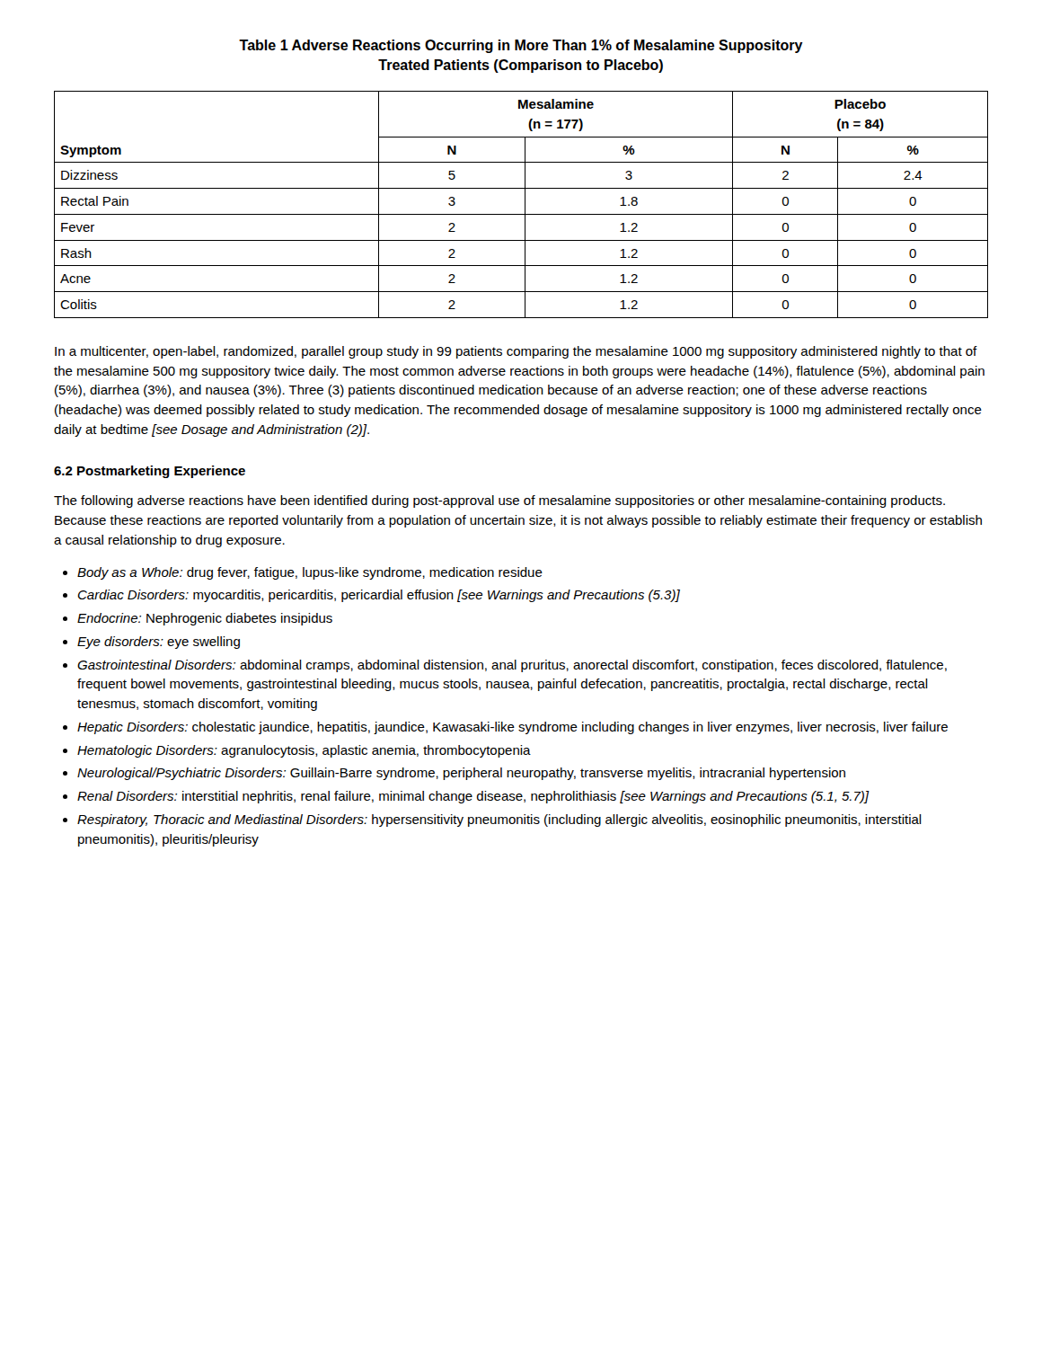Table 1 Adverse Reactions Occurring in More Than 1% of Mesalamine Suppository Treated Patients (Comparison to Placebo)
| Symptom | Mesalamine (n = 177) | Placebo (n = 84) |
| --- | --- | --- |
| N | % | N | % |
| Dizziness | 5 | 3 | 2 | 2.4 |
| Rectal Pain | 3 | 1.8 | 0 | 0 |
| Fever | 2 | 1.2 | 0 | 0 |
| Rash | 2 | 1.2 | 0 | 0 |
| Acne | 2 | 1.2 | 0 | 0 |
| Colitis | 2 | 1.2 | 0 | 0 |
In a multicenter, open-label, randomized, parallel group study in 99 patients comparing the mesalamine 1000 mg suppository administered nightly to that of the mesalamine 500 mg suppository twice daily. The most common adverse reactions in both groups were headache (14%), flatulence (5%), abdominal pain (5%), diarrhea (3%), and nausea (3%). Three (3) patients discontinued medication because of an adverse reaction; one of these adverse reactions (headache) was deemed possibly related to study medication. The recommended dosage of mesalamine suppository is 1000 mg administered rectally once daily at bedtime [see Dosage and Administration (2)].
6.2 Postmarketing Experience
The following adverse reactions have been identified during post-approval use of mesalamine suppositories or other mesalamine-containing products. Because these reactions are reported voluntarily from a population of uncertain size, it is not always possible to reliably estimate their frequency or establish a causal relationship to drug exposure.
Body as a Whole: drug fever, fatigue, lupus-like syndrome, medication residue
Cardiac Disorders: myocarditis, pericarditis, pericardial effusion [see Warnings and Precautions (5.3)]
Endocrine: Nephrogenic diabetes insipidus
Eye disorders: eye swelling
Gastrointestinal Disorders: abdominal cramps, abdominal distension, anal pruritus, anorectal discomfort, constipation, feces discolored, flatulence, frequent bowel movements, gastrointestinal bleeding, mucus stools, nausea, painful defecation, pancreatitis, proctalgia, rectal discharge, rectal tenesmus, stomach discomfort, vomiting
Hepatic Disorders: cholestatic jaundice, hepatitis, jaundice, Kawasaki-like syndrome including changes in liver enzymes, liver necrosis, liver failure
Hematologic Disorders: agranulocytosis, aplastic anemia, thrombocytopenia
Neurological/Psychiatric Disorders: Guillain-Barre syndrome, peripheral neuropathy, transverse myelitis, intracranial hypertension
Renal Disorders: interstitial nephritis, renal failure, minimal change disease, nephrolithiasis [see Warnings and Precautions (5.1, 5.7)]
Respiratory, Thoracic and Mediastinal Disorders: hypersensitivity pneumonitis (including allergic alveolitis, eosinophilic pneumonitis, interstitial pneumonitis), pleuritis/pleurisy